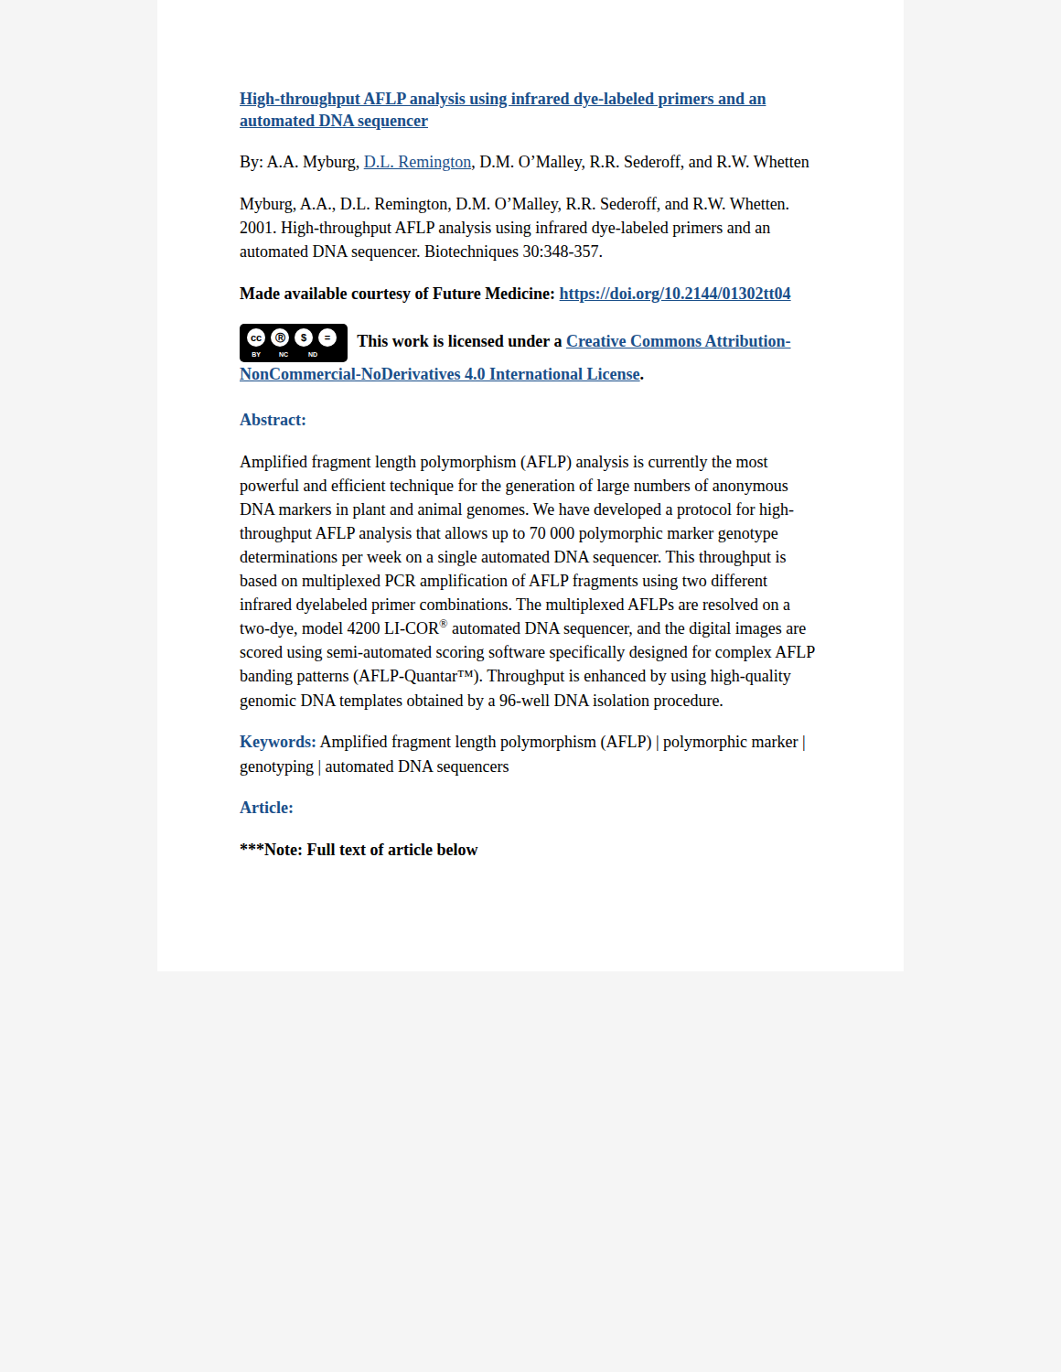High-throughput AFLP analysis using infrared dye-labeled primers and an automated DNA sequencer
By: A.A. Myburg, D.L. Remington, D.M. O’Malley, R.R. Sederoff, and R.W. Whetten
Myburg, A.A., D.L. Remington, D.M. O’Malley, R.R. Sederoff, and R.W. Whetten. 2001. High-throughput AFLP analysis using infrared dye-labeled primers and an automated DNA sequencer. Biotechniques 30:348-357.
Made available courtesy of Future Medicine: https://doi.org/10.2144/01302tt04
cc Ⓡ $ = BY NC ND This work is licensed under a Creative Commons Attribution-NonCommercial-NoDerivatives 4.0 International License.
Abstract:
Amplified fragment length polymorphism (AFLP) analysis is currently the most powerful and efficient technique for the generation of large numbers of anonymous DNA markers in plant and animal genomes. We have developed a protocol for high-throughput AFLP analysis that allows up to 70 000 polymorphic marker genotype determinations per week on a single automated DNA sequencer. This throughput is based on multiplexed PCR amplification of AFLP fragments using two different infrared dyelabeled primer combinations. The multiplexed AFLPs are resolved on a two-dye, model 4200 LI-COR® automated DNA sequencer, and the digital images are scored using semi-automated scoring software specifically designed for complex AFLP banding patterns (AFLP-Quantar™). Throughput is enhanced by using high-quality genomic DNA templates obtained by a 96-well DNA isolation procedure.
Keywords: Amplified fragment length polymorphism (AFLP) | polymorphic marker | genotyping | automated DNA sequencers
Article:
***Note: Full text of article below